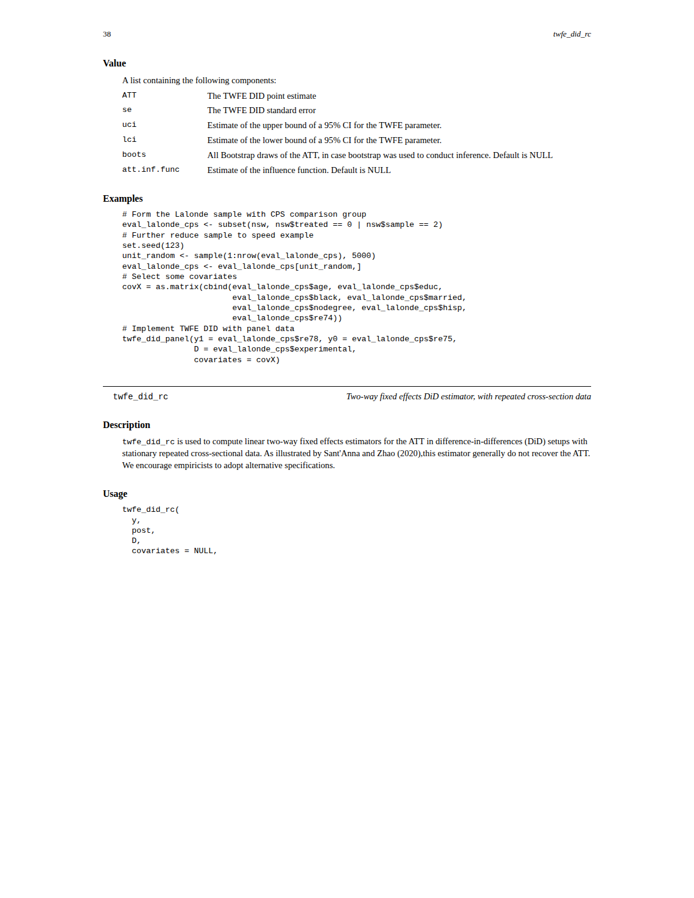38 twfe_did_rc
Value
A list containing the following components:
ATT
The TWFE DID point estimate
se
The TWFE DID standard error
uci
Estimate of the upper bound of a 95% CI for the TWFE parameter.
lci
Estimate of the lower bound of a 95% CI for the TWFE parameter.
boots
All Bootstrap draws of the ATT, in case bootstrap was used to conduct inference. Default is NULL
att.inf.func
Estimate of the influence function. Default is NULL
Examples
# Form the Lalonde sample with CPS comparison group
eval_lalonde_cps <- subset(nsw, nsw$treated == 0 | nsw$sample == 2)
# Further reduce sample to speed example
set.seed(123)
unit_random <- sample(1:nrow(eval_lalonde_cps), 5000)
eval_lalonde_cps <- eval_lalonde_cps[unit_random,]
# Select some covariates
covX = as.matrix(cbind(eval_lalonde_cps$age, eval_lalonde_cps$educ,
                       eval_lalonde_cps$black, eval_lalonde_cps$married,
                       eval_lalonde_cps$nodegree, eval_lalonde_cps$hisp,
                       eval_lalonde_cps$re74))
# Implement TWFE DID with panel data
twfe_did_panel(y1 = eval_lalonde_cps$re78, y0 = eval_lalonde_cps$re75,
               D = eval_lalonde_cps$experimental,
               covariates = covX)
twfe_did_rc Two-way fixed effects DiD estimator, with repeated cross-section data
Description
twfe_did_rc is used to compute linear two-way fixed effects estimators for the ATT in difference-in-differences (DiD) setups with stationary repeated cross-sectional data. As illustrated by Sant'Anna and Zhao (2020),this estimator generally do not recover the ATT. We encourage empiricists to adopt alternative specifications.
Usage
twfe_did_rc(
  y,
  post,
  D,
  covariates = NULL,